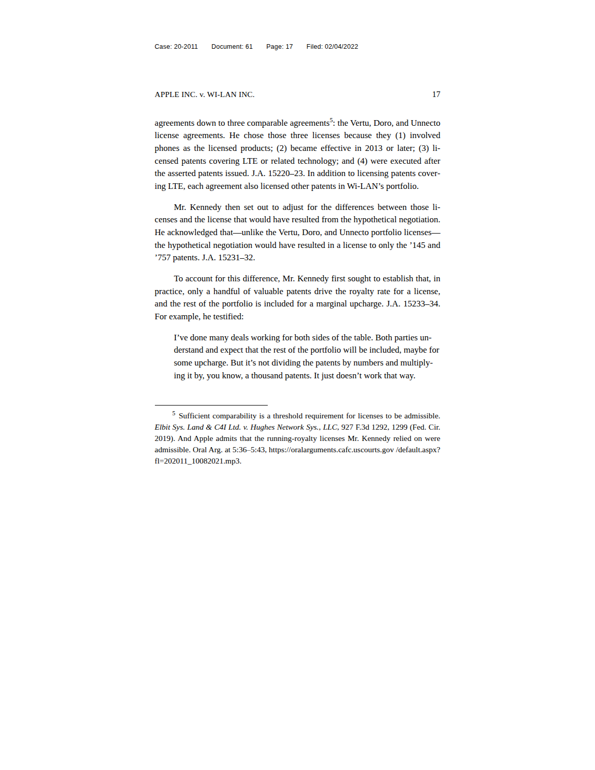Case: 20-2011 Document: 61 Page: 17 Filed: 02/04/2022
APPLE INC. v. WI-LAN INC.
17
agreements down to three comparable agreements5: the Vertu, Doro, and Unnecto license agreements. He chose those three licenses because they (1) involved phones as the licensed products; (2) became effective in 2013 or later; (3) licensed patents covering LTE or related technology; and (4) were executed after the asserted patents issued. J.A. 15220–23. In addition to licensing patents covering LTE, each agreement also licensed other patents in Wi-LAN’s portfolio.
Mr. Kennedy then set out to adjust for the differences between those licenses and the license that would have resulted from the hypothetical negotiation. He acknowledged that—unlike the Vertu, Doro, and Unnecto portfolio licenses—the hypothetical negotiation would have resulted in a license to only the ’145 and ’757 patents. J.A. 15231–32.
To account for this difference, Mr. Kennedy first sought to establish that, in practice, only a handful of valuable patents drive the royalty rate for a license, and the rest of the portfolio is included for a marginal upcharge. J.A. 15233–34. For example, he testified:
I’ve done many deals working for both sides of the table. Both parties understand and expect that the rest of the portfolio will be included, maybe for some upcharge. But it’s not dividing the patents by numbers and multiplying it by, you know, a thousand patents. It just doesn’t work that way.
5 Sufficient comparability is a threshold requirement for licenses to be admissible. Elbit Sys. Land & C4I Ltd. v. Hughes Network Sys., LLC, 927 F.3d 1292, 1299 (Fed. Cir. 2019). And Apple admits that the running-royalty licenses Mr. Kennedy relied on were admissible. Oral Arg. at 5:36–5:43, https://oralarguments.cafc.uscourts.gov /default.aspx?fl=202011_10082021.mp3.